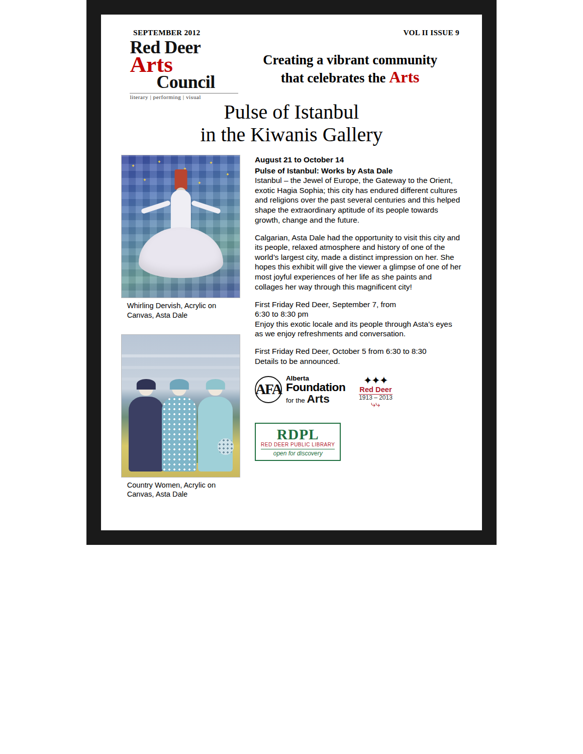SEPTEMBER 2012
VOL II ISSUE 9
Red Deer
Arts Council
literary | performing | visual
Creating a vibrant community
that celebrates the Arts
Pulse of Istanbul
in the Kiwanis Gallery
✦ ✦ ✦ ✦ ✦ ✦ ✦
Whirling Dervish, Acrylic on Canvas, Asta Dale
Country Women, Acrylic on Canvas, Asta Dale
August 21 to October 14
Pulse of Istanbul: Works by Asta Dale
Istanbul – the Jewel of Europe, the Gateway to the Orient, exotic Hagia Sophia; this city has endured different cultures and religions over the past several centuries and this helped shape the extraordinary aptitude of its people towards growth, change and the future.
Calgarian, Asta Dale had the opportunity to visit this city and its people, relaxed atmosphere and history of one of the world’s largest city, made a distinct impression on her. She hopes this exhibit will give the viewer a glimpse of one of her most joyful experiences of her life as she paints and collages her way through this magnificent city!
First Friday Red Deer, September 7, from
6:30 to 8:30 pm
Enjoy this exotic locale and its people through Asta’s eyes as we enjoy refreshments and conversation.
First Friday Red Deer, October 5 from 6:30 to 8:30
Details to be announced.
AFA
Alberta
Foundation
for the Arts
✦✦✦
Red Deer
1913 – 2013
⤷⤷
RDPL
RED DEER PUBLIC LIBRARY
open for discovery